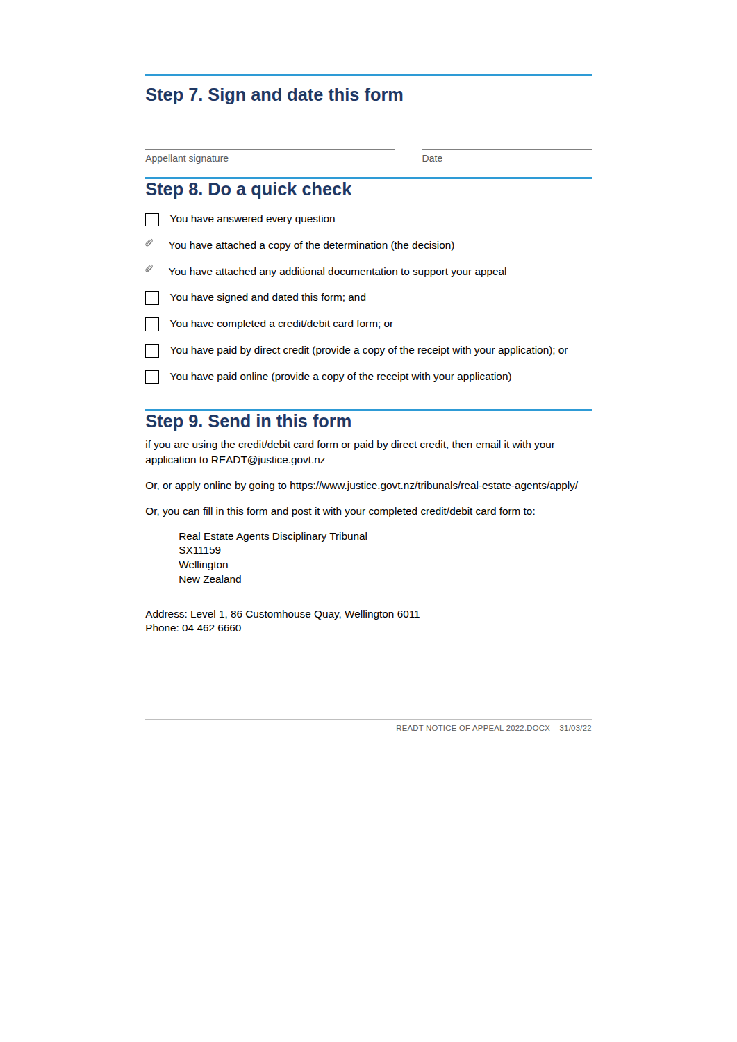Step 7. Sign and date this form
Appellant signature
Date
Step 8. Do a quick check
You have answered every question
You have attached a copy of the determination (the decision)
You have attached any additional documentation to support your appeal
You have signed and dated this form; and
You have completed a credit/debit card form; or
You have paid by direct credit (provide a copy of the receipt with your application); or
You have paid online (provide a copy of the receipt with your application)
Step 9. Send in this form
if you are using the credit/debit card form or paid by direct credit, then email it with your application to READT@justice.govt.nz
Or, or apply online by going to https://www.justice.govt.nz/tribunals/real-estate-agents/apply/
Or, you can fill in this form and post it with your completed credit/debit card form to:
Real Estate Agents Disciplinary Tribunal
SX11159
Wellington
New Zealand
Address: Level 1, 86 Customhouse Quay, Wellington 6011
Phone: 04 462 6660
READT NOTICE OF APPEAL 2022.DOCX – 31/03/22